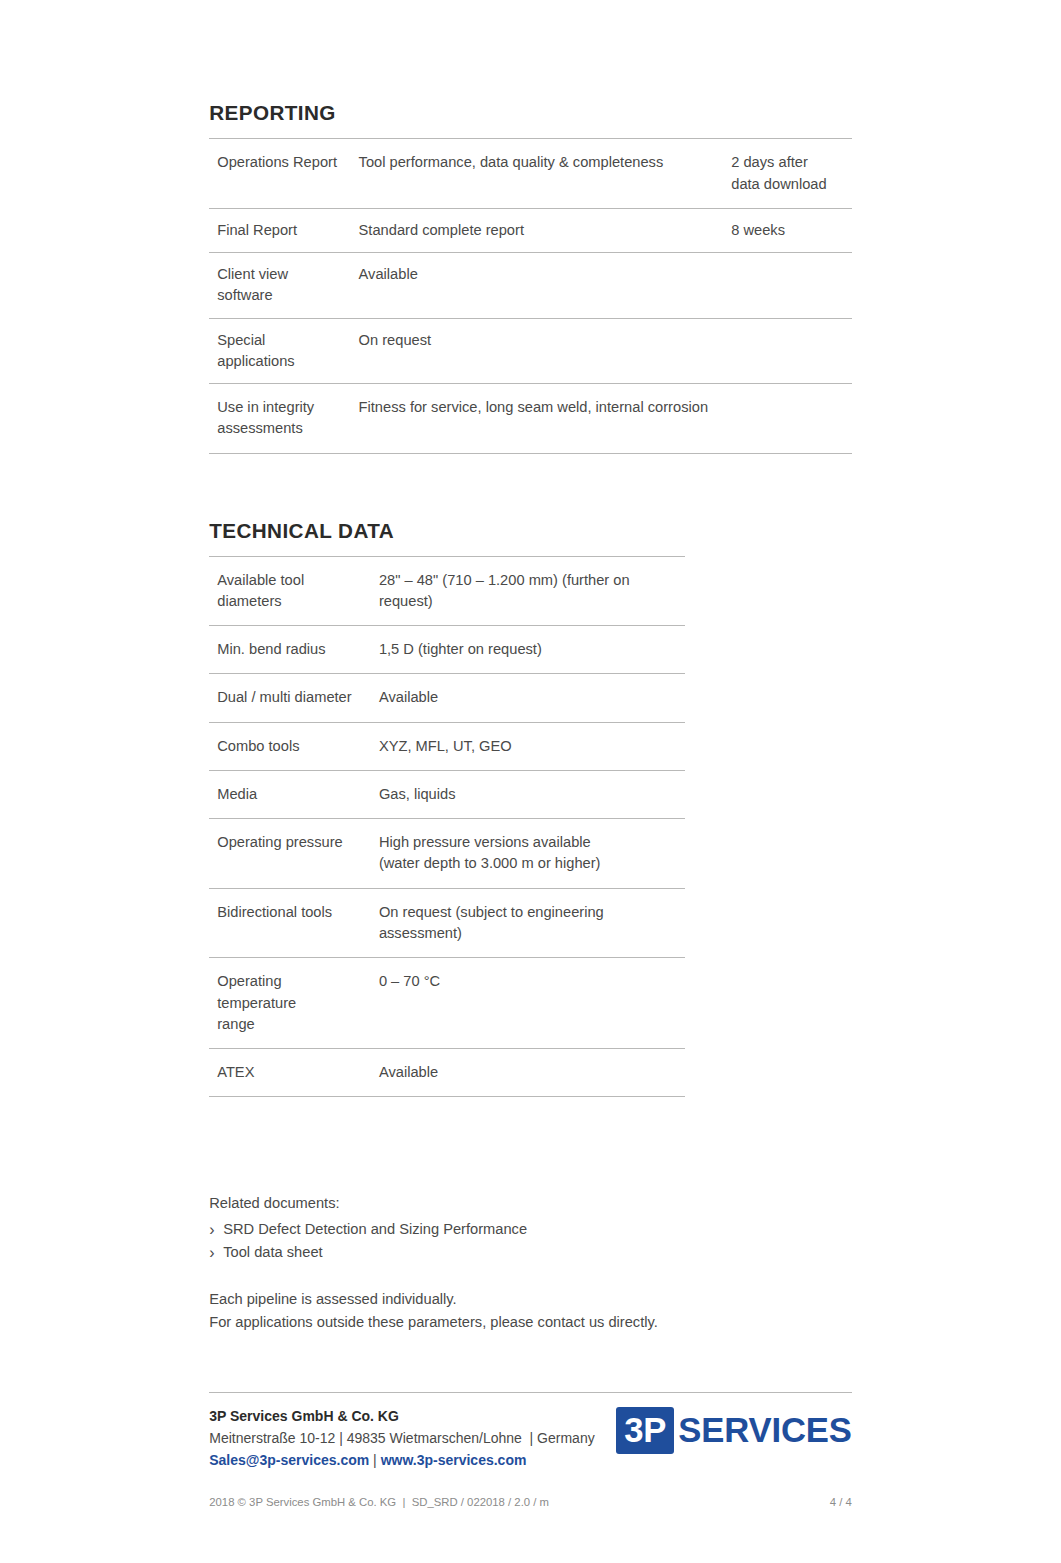REPORTING
| Operations Report | Tool performance, data quality & completeness | 2 days after data download |
| Final Report | Standard complete report | 8 weeks |
| Client view software | Available | |
| Special applications | On request | |
| Use in integrity assessments | Fitness for service, long seam weld, internal corrosion | |
TECHNICAL DATA
| Available tool diameters | 28" – 48" (710 – 1.200 mm) (further on request) |
| Min. bend radius | 1,5 D (tighter on request) |
| Dual / multi diameter | Available |
| Combo tools | XYZ, MFL, UT, GEO |
| Media | Gas, liquids |
| Operating pressure | High pressure versions available (water depth to 3.000 m or higher) |
| Bidirectional tools | On request (subject to engineering assessment) |
| Operating temperature range | 0 – 70 °C |
| ATEX | Available |
Related documents:
SRD Defect Detection and Sizing Performance
Tool data sheet
Each pipeline is assessed individually.
For applications outside these parameters, please contact us directly.
3P Services GmbH & Co. KG
Meitnerstraße 10-12 | 49835 Wietmarschen/Lohne | Germany
Sales@3p-services.com | www.3p-services.com
3P SERVICES
2018 © 3P Services GmbH & Co. KG | SD_SRD / 022018 / 2.0 / m 4 / 4